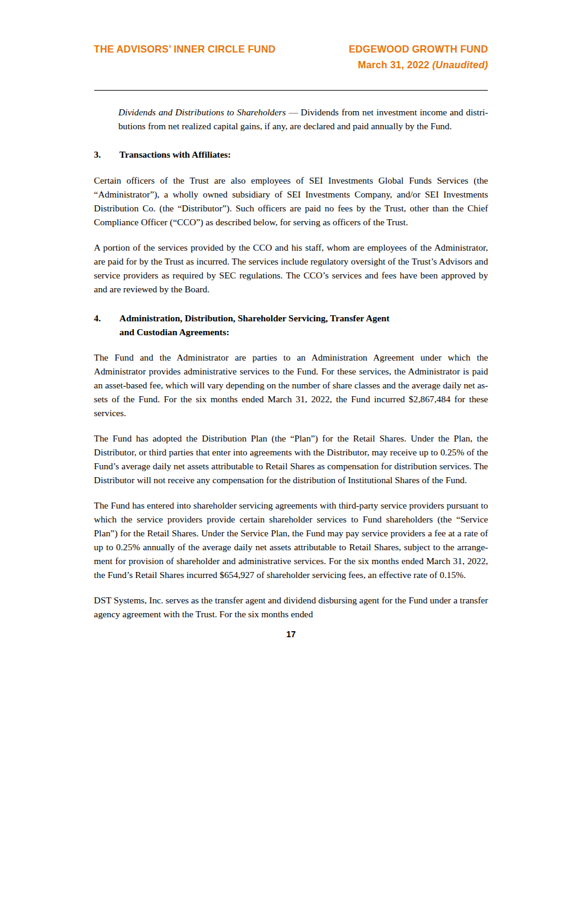The Advisors’ Inner Circle Fund
Edgewood Growth Fund
March 31, 2022 (Unaudited)
Dividends and Distributions to Shareholders — Dividends from net investment income and distributions from net realized capital gains, if any, are declared and paid annually by the Fund.
3. Transactions with Affiliates:
Certain officers of the Trust are also employees of SEI Investments Global Funds Services (the “Administrator”), a wholly owned subsidiary of SEI Investments Company, and/or SEI Investments Distribution Co. (the “Distributor”). Such officers are paid no fees by the Trust, other than the Chief Compliance Officer (“CCO”) as described below, for serving as officers of the Trust.
A portion of the services provided by the CCO and his staff, whom are employees of the Administrator, are paid for by the Trust as incurred. The services include regulatory oversight of the Trust’s Advisors and service providers as required by SEC regulations. The CCO’s services and fees have been approved by and are reviewed by the Board.
4. Administration, Distribution, Shareholder Servicing, Transfer Agentand Custodian Agreements:
The Fund and the Administrator are parties to an Administration Agreement under which the Administrator provides administrative services to the Fund. For these services, the Administrator is paid an asset-based fee, which will vary depending on the number of share classes and the average daily net assets of the Fund. For the six months ended March 31, 2022, the Fund incurred $2,867,484 for these services.
The Fund has adopted the Distribution Plan (the “Plan”) for the Retail Shares. Under the Plan, the Distributor, or third parties that enter into agreements with the Distributor, may receive up to 0.25% of the Fund’s average daily net assets attributable to Retail Shares as compensation for distribution services. The Distributor will not receive any compensation for the distribution of Institutional Shares of the Fund.
The Fund has entered into shareholder servicing agreements with third-party service providers pursuant to which the service providers provide certain shareholder services to Fund shareholders (the “Service Plan”) for the Retail Shares. Under the Service Plan, the Fund may pay service providers a fee at a rate of up to 0.25% annually of the average daily net assets attributable to Retail Shares, subject to the arrangement for provision of shareholder and administrative services. For the six months ended March 31, 2022, the Fund’s Retail Shares incurred $654,927 of shareholder servicing fees, an effective rate of 0.15%.
DST Systems, Inc. serves as the transfer agent and dividend disbursing agent for the Fund under a transfer agency agreement with the Trust. For the six months ended
17